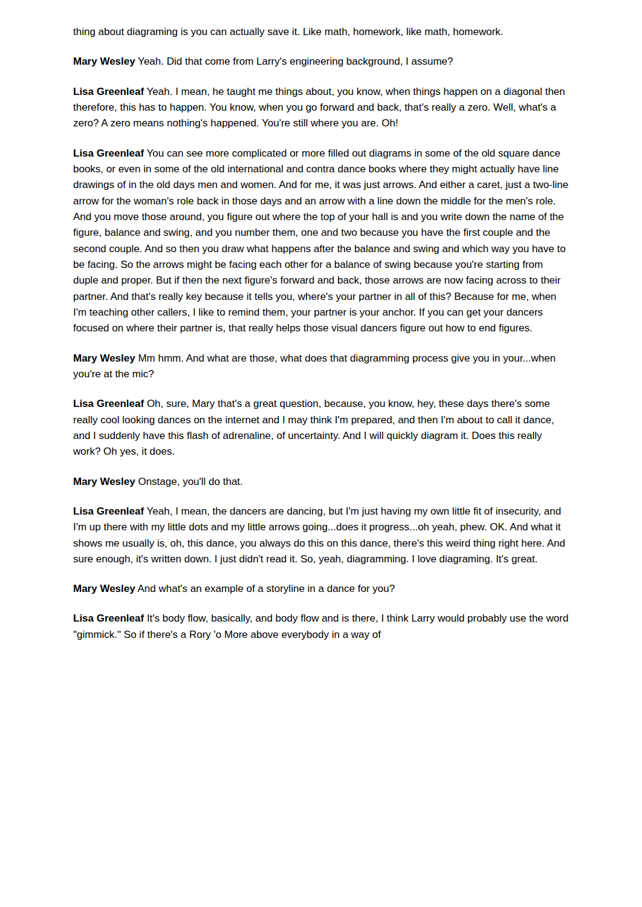thing about diagraming is you can actually save it. Like math, homework, like math, homework.
Mary Wesley Yeah. Did that come from Larry's engineering background, I assume?
Lisa Greenleaf Yeah. I mean, he taught me things about, you know, when things happen on a diagonal then therefore, this has to happen. You know, when you go forward and back, that's really a zero. Well, what's a zero? A zero means nothing's happened. You're still where you are. Oh!
Lisa Greenleaf You can see more complicated or more filled out diagrams in some of the old square dance books, or even in some of the old international and contra dance books where they might actually have line drawings of in the old days men and women. And for me, it was just arrows. And either a caret, just a two-line arrow for the woman's role back in those days and an arrow with a line down the middle for the men's role. And you move those around, you figure out where the top of your hall is and you write down the name of the figure, balance and swing, and you number them, one and two because you have the first couple and the second couple. And so then you draw what happens after the balance and swing and which way you have to be facing. So the arrows might be facing each other for a balance of swing because you're starting from duple and proper. But if then the next figure's forward and back, those arrows are now facing across to their partner. And that's really key because it tells you, where's your partner in all of this? Because for me, when I'm teaching other callers, I like to remind them, your partner is your anchor. If you can get your dancers focused on where their partner is, that really helps those visual dancers figure out how to end figures.
Mary Wesley Mm hmm. And what are those, what does that diagramming process give you in your...when you're at the mic?
Lisa Greenleaf Oh, sure, Mary that's a great question, because, you know, hey, these days there's some really cool looking dances on the internet and I may think I'm prepared, and then I'm about to call it dance, and I suddenly have this flash of adrenaline, of uncertainty. And I will quickly diagram it. Does this really work? Oh yes, it does.
Mary Wesley Onstage, you'll do that.
Lisa Greenleaf Yeah, I mean, the dancers are dancing, but I'm just having my own little fit of insecurity, and I'm up there with my little dots and my little arrows going...does it progress...oh yeah, phew. OK. And what it shows me usually is, oh, this dance, you always do this on this dance, there's this weird thing right here. And sure enough, it's written down. I just didn't read it. So, yeah, diagramming. I love diagraming. It's great.
Mary Wesley And what's an example of a storyline in a dance for you?
Lisa Greenleaf It's body flow, basically, and body flow and is there, I think Larry would probably use the word "gimmick." So if there's a Rory 'o More above everybody in a way of